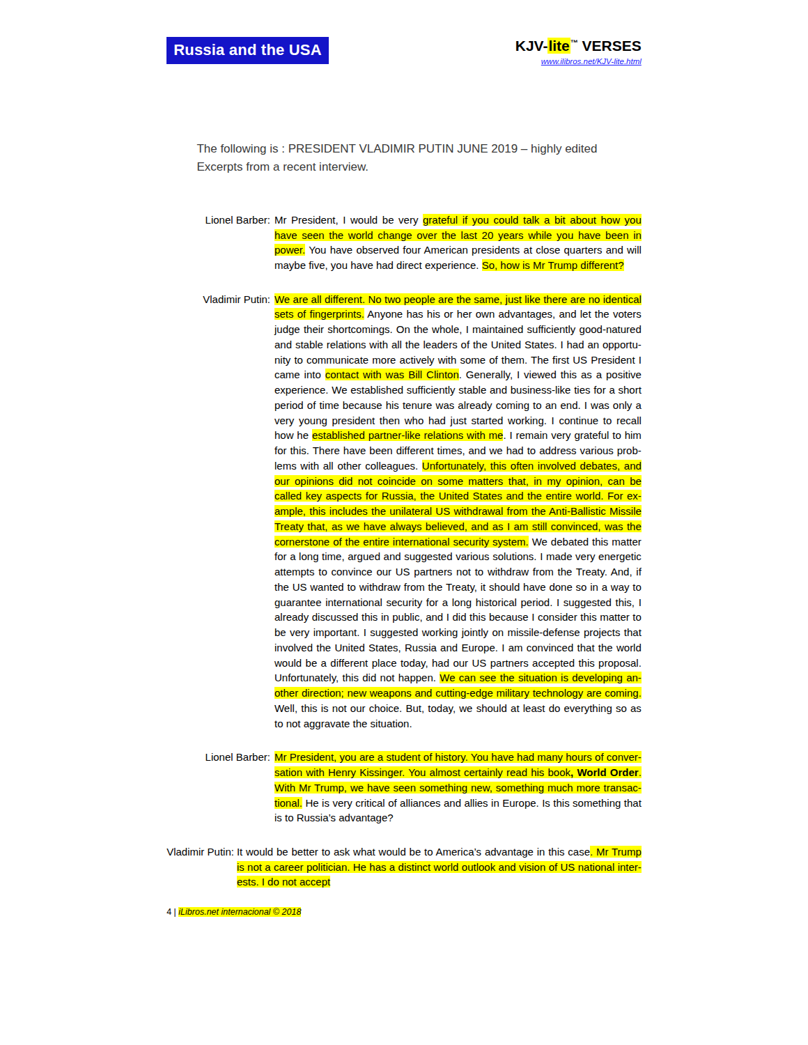Russia and the USA
KJV-lite™ VERSES
www.ilibros.net/KJV-lite.html
The following is : PRESIDENT VLADIMIR PUTIN JUNE 2019 – highly edited Excerpts from a recent interview.
Lionel Barber:
Mr President, I would be very grateful if you could talk a bit about how you have seen the world change over the last 20 years while you have been in power. You have observed four American presidents at close quarters and will maybe five, you have had direct experience. So, how is Mr Trump different?
Vladimir Putin:
We are all different. No two people are the same, just like there are no identical sets of fingerprints. Anyone has his or her own advantages, and let the voters judge their shortcomings. On the whole, I maintained sufficiently good-natured and stable relations with all the leaders of the United States. I had an opportunity to communicate more actively with some of them. The first US President I came into contact with was Bill Clinton. Generally, I viewed this as a positive experience. We established sufficiently stable and business-like ties for a short period of time because his tenure was already coming to an end. I was only a very young president then who had just started working. I continue to recall how he established partner-like relations with me. I remain very grateful to him for this. There have been different times, and we had to address various problems with all other colleagues. Unfortunately, this often involved debates, and our opinions did not coincide on some matters that, in my opinion, can be called key aspects for Russia, the United States and the entire world. For example, this includes the unilateral US withdrawal from the Anti-Ballistic Missile Treaty that, as we have always believed, and as I am still convinced, was the cornerstone of the entire international security system. We debated this matter for a long time, argued and suggested various solutions. I made very energetic attempts to convince our US partners not to withdraw from the Treaty. And, if the US wanted to withdraw from the Treaty, it should have done so in a way to guarantee international security for a long historical period. I suggested this, I already discussed this in public, and I did this because I consider this matter to be very important. I suggested working jointly on missile-defense projects that involved the United States, Russia and Europe. I am convinced that the world would be a different place today, had our US partners accepted this proposal. Unfortunately, this did not happen. We can see the situation is developing another direction; new weapons and cutting-edge military technology are coming. Well, this is not our choice. But, today, we should at least do everything so as to not aggravate the situation.
Lionel Barber:
Mr President, you are a student of history. You have had many hours of conversation with Henry Kissinger. You almost certainly read his book, World Order. With Mr Trump, we have seen something new, something much more transactional. He is very critical of alliances and allies in Europe. Is this something that is to Russia’s advantage?
Vladimir Putin:
It would be better to ask what would be to America’s advantage in this case. Mr Trump is not a career politician. He has a distinct world outlook and vision of US national interests. I do not accept
4 | iLibros.net internacional © 2018